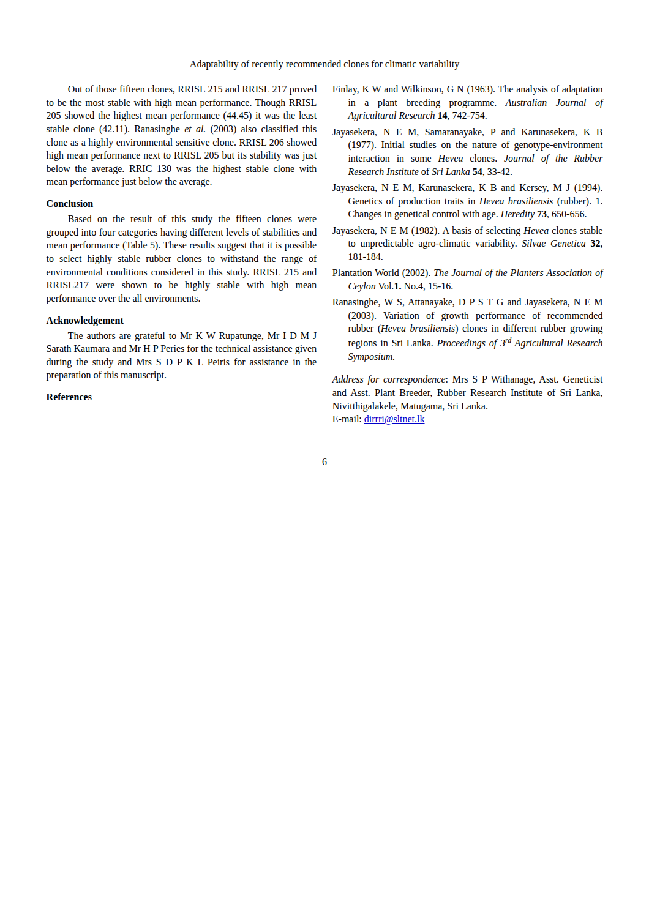Adaptability of recently recommended clones for climatic variability
Out of those fifteen clones, RRISL 215 and RRISL 217 proved to be the most stable with high mean performance. Though RRISL 205 showed the highest mean performance (44.45) it was the least stable clone (42.11). Ranasinghe et al. (2003) also classified this clone as a highly environmental sensitive clone. RRISL 206 showed high mean performance next to RRISL 205 but its stability was just below the average. RRIC 130 was the highest stable clone with mean performance just below the average.
Conclusion
Based on the result of this study the fifteen clones were grouped into four categories having different levels of stabilities and mean performance (Table 5). These results suggest that it is possible to select highly stable rubber clones to withstand the range of environmental conditions considered in this study. RRISL 215 and RRISL217 were shown to be highly stable with high mean performance over the all environments.
Acknowledgement
The authors are grateful to Mr K W Rupatunge, Mr I D M J Sarath Kaumara and Mr H P Peries for the technical assistance given during the study and Mrs S D P K L Peiris for assistance in the preparation of this manuscript.
References
Finlay, K W and Wilkinson, G N (1963). The analysis of adaptation in a plant breeding programme. Australian Journal of Agricultural Research 14, 742-754.
Jayasekera, N E M, Samaranayake, P and Karunasekera, K B (1977). Initial studies on the nature of genotype-environment interaction in some Hevea clones. Journal of the Rubber Research Institute of Sri Lanka 54, 33-42.
Jayasekera, N E M, Karunasekera, K B and Kersey, M J (1994). Genetics of production traits in Hevea brasiliensis (rubber). 1. Changes in genetical control with age. Heredity 73, 650-656.
Jayasekera, N E M (1982). A basis of selecting Hevea clones stable to unpredictable agro-climatic variability. Silvae Genetica 32, 181-184.
Plantation World (2002). The Journal of the Planters Association of Ceylon Vol.1. No.4, 15-16.
Ranasinghe, W S, Attanayake, D P S T G and Jayasekera, N E M (2003). Variation of growth performance of recommended rubber (Hevea brasiliensis) clones in different rubber growing regions in Sri Lanka. Proceedings of 3rd Agricultural Research Symposium.
Address for correspondence: Mrs S P Withanage, Asst. Geneticist and Asst. Plant Breeder, Rubber Research Institute of Sri Lanka, Nivitthigalakele, Matugama, Sri Lanka.
E-mail: dirrri@sltnet.lk
6